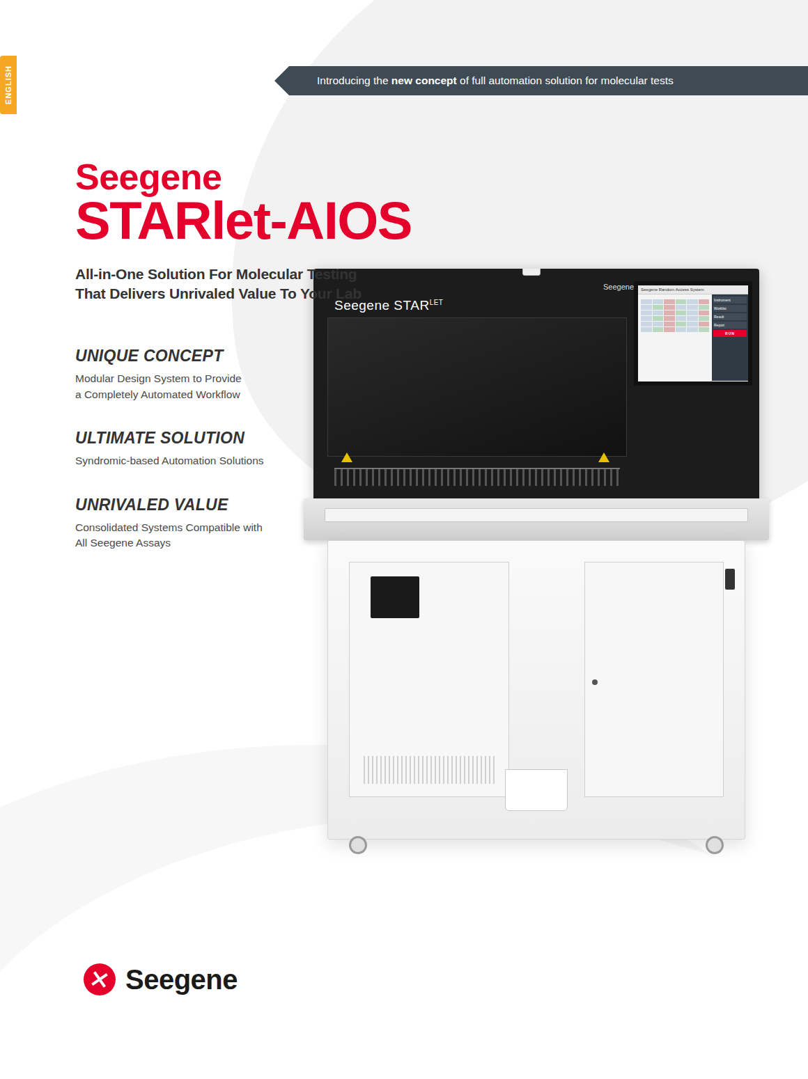ENGLISH
Introducing the new concept of full automation solution for molecular tests
Seegene STARlet-AIOS
All-in-One Solution For Molecular Testing
That Delivers Unrivaled Value To Your Lab
UNIQUE CONCEPT
Modular Design System to Provide
a Completely Automated Workflow
ULTIMATE SOLUTION
Syndromic-based Automation Solutions
UNRIVALED VALUE
Consolidated Systems Compatible with
All Seegene Assays
Seegene STARLET
Seegene
Seegene Random Access System
Instrument
Worklist
Result
Report
RUN
Seegene